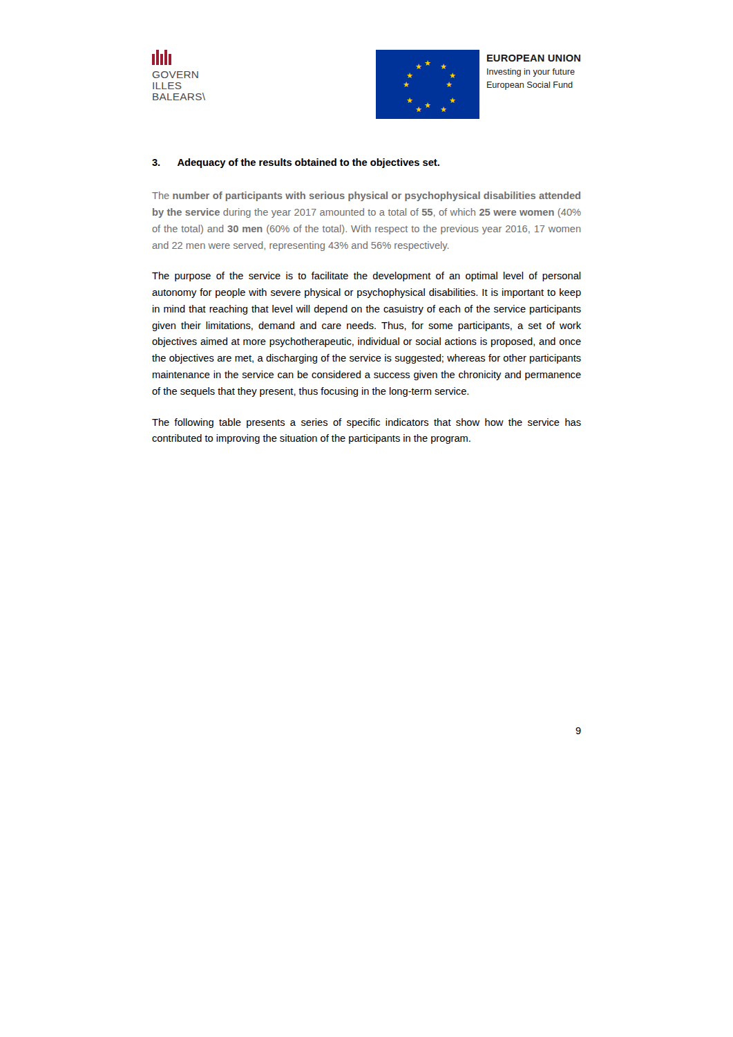GOVERN ILLES BALEARS\
★ ★ ★ ★ ★ ★ ★ ★ ★ ★ ★ ★
EUROPEAN UNION
Investing in your future
European Social Fund
3. Adequacy of the results obtained to the objectives set.
The number of participants with serious physical or psychophysical disabilities attended by the service during the year 2017 amounted to a total of 55, of which 25 were women (40% of the total) and 30 men (60% of the total). With respect to the previous year 2016, 17 women and 22 men were served, representing 43% and 56% respectively.
The purpose of the service is to facilitate the development of an optimal level of personal autonomy for people with severe physical or psychophysical disabilities. It is important to keep in mind that reaching that level will depend on the casuistry of each of the service participants given their limitations, demand and care needs. Thus, for some participants, a set of work objectives aimed at more psychotherapeutic, individual or social actions is proposed, and once the objectives are met, a discharging of the service is suggested; whereas for other participants maintenance in the service can be considered a success given the chronicity and permanence of the sequels that they present, thus focusing in the long-term service.
The following table presents a series of specific indicators that show how the service has contributed to improving the situation of the participants in the program.
9